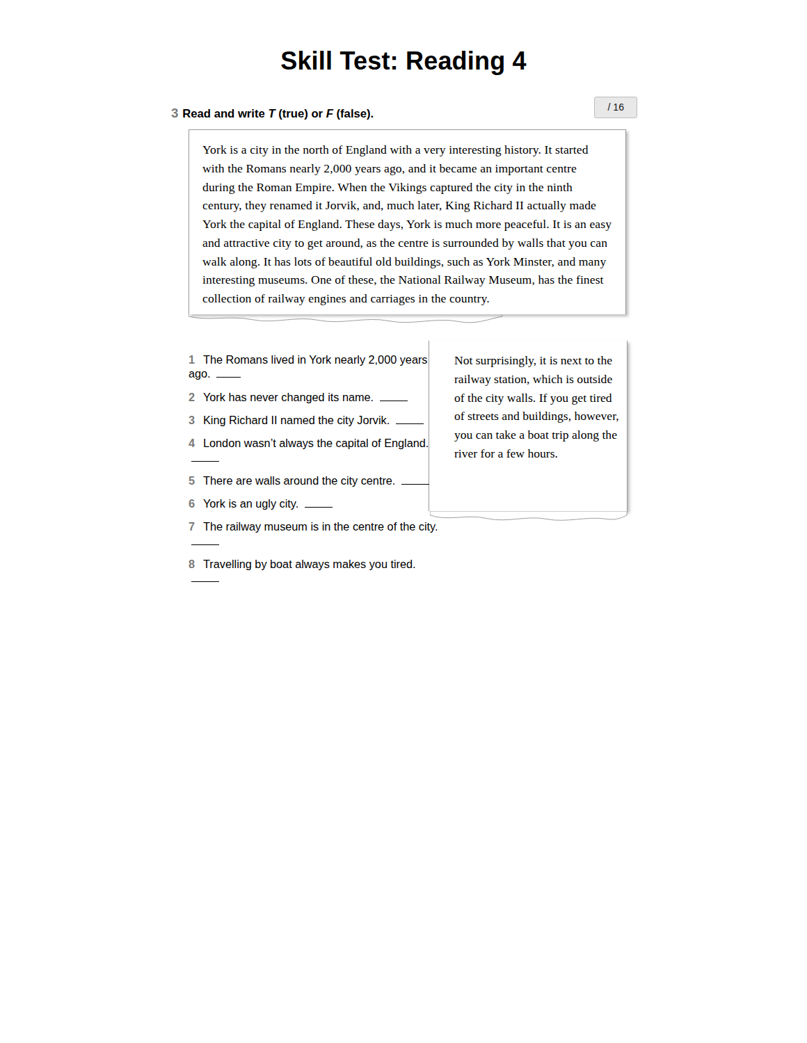Skill Test: Reading 4
/ 16
3 Read and write T (true) or F (false).
York is a city in the north of England with a very interesting history. It started with the Romans nearly 2,000 years ago, and it became an important centre during the Roman Empire. When the Vikings captured the city in the ninth century, they renamed it Jorvik, and, much later, King Richard II actually made York the capital of England. These days, York is much more peaceful. It is an easy and attractive city to get around, as the centre is surrounded by walls that you can walk along. It has lots of beautiful old buildings, such as York Minster, and many interesting museums. One of these, the National Railway Museum, has the finest collection of railway engines and carriages in the country.
Not surprisingly, it is next to the railway station, which is outside of the city walls. If you get tired of streets and buildings, however, you can take a boat trip along the river for a few hours.
1 The Romans lived in York nearly 2,000 years ago.
2 York has never changed its name.
3 King Richard II named the city Jorvik.
4 London wasn’t always the capital of England.
5 There are walls around the city centre.
6 York is an ugly city.
7 The railway museum is in the centre of the city.
8 Travelling by boat always makes you tired.